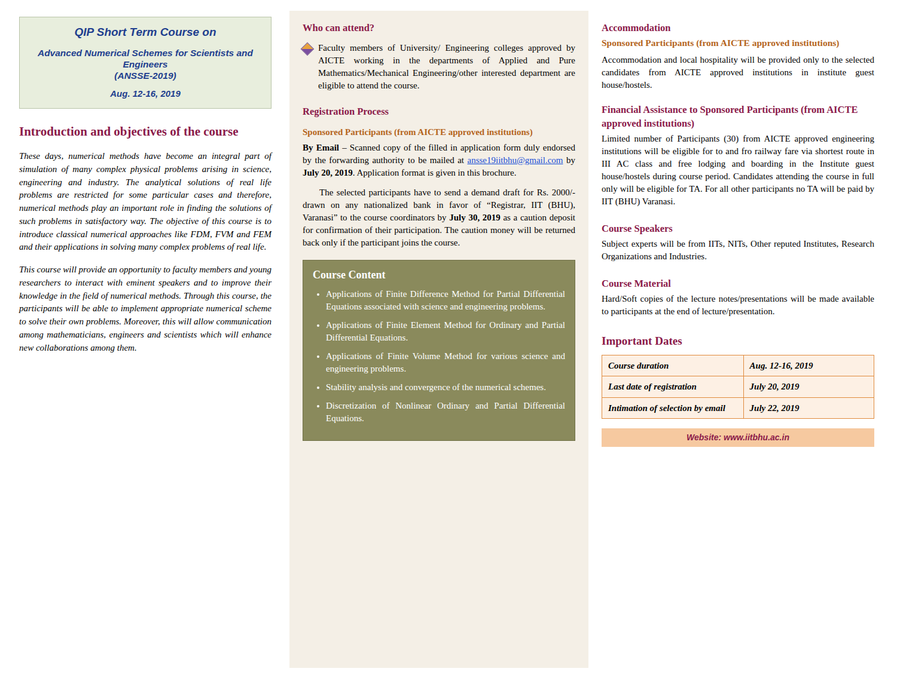QIP Short Term Course on
Advanced Numerical Schemes for Scientists and Engineers
(ANSSE-2019)
Aug. 12-16, 2019
Introduction and objectives of the course
These days, numerical methods have become an integral part of simulation of many complex physical problems arising in science, engineering and industry. The analytical solutions of real life problems are restricted for some particular cases and therefore, numerical methods play an important role in finding the solutions of such problems in satisfactory way. The objective of this course is to introduce classical numerical approaches like FDM, FVM and FEM and their applications in solving many complex problems of real life.
This course will provide an opportunity to faculty members and young researchers to interact with eminent speakers and to improve their knowledge in the field of numerical methods. Through this course, the participants will be able to implement appropriate numerical scheme to solve their own problems. Moreover, this will allow communication among mathematicians, engineers and scientists which will enhance new collaborations among them.
Who can attend?
Faculty members of University/ Engineering colleges approved by AICTE working in the departments of Applied and Pure Mathematics/Mechanical Engineering/other interested department are eligible to attend the course.
Registration Process
Sponsored Participants (from AICTE approved institutions)
By Email – Scanned copy of the filled in application form duly endorsed by the forwarding authority to be mailed at ansse19iitbhu@gmail.com by July 20, 2019. Application format is given in this brochure.
The selected participants have to send a demand draft for Rs. 2000/- drawn on any nationalized bank in favor of “Registrar, IIT (BHU), Varanasi” to the course coordinators by July 30, 2019 as a caution deposit for confirmation of their participation. The caution money will be returned back only if the participant joins the course.
Course Content
Applications of Finite Difference Method for Partial Differential Equations associated with science and engineering problems.
Applications of Finite Element Method for Ordinary and Partial Differential Equations.
Applications of Finite Volume Method for various science and engineering problems.
Stability analysis and convergence of the numerical schemes.
Discretization of Nonlinear Ordinary and Partial Differential Equations.
Accommodation
Sponsored Participants (from AICTE approved institutions)
Accommodation and local hospitality will be provided only to the selected candidates from AICTE approved institutions in institute guest house/hostels.
Financial Assistance to Sponsored Participants (from AICTE approved institutions)
Limited number of Participants (30) from AICTE approved engineering institutions will be eligible for to and fro railway fare via shortest route in III AC class and free lodging and boarding in the Institute guest house/hostels during course period. Candidates attending the course in full only will be eligible for TA. For all other participants no TA will be paid by IIT (BHU) Varanasi.
Course Speakers
Subject experts will be from IITs, NITs, Other reputed Institutes, Research Organizations and Industries.
Course Material
Hard/Soft copies of the lecture notes/presentations will be made available to participants at the end of lecture/presentation.
Important Dates
| Course duration | Aug. 12-16, 2019 |
| Last date of registration | July 20, 2019 |
| Intimation of selection by email | July 22, 2019 |
Website: www.iitbhu.ac.in